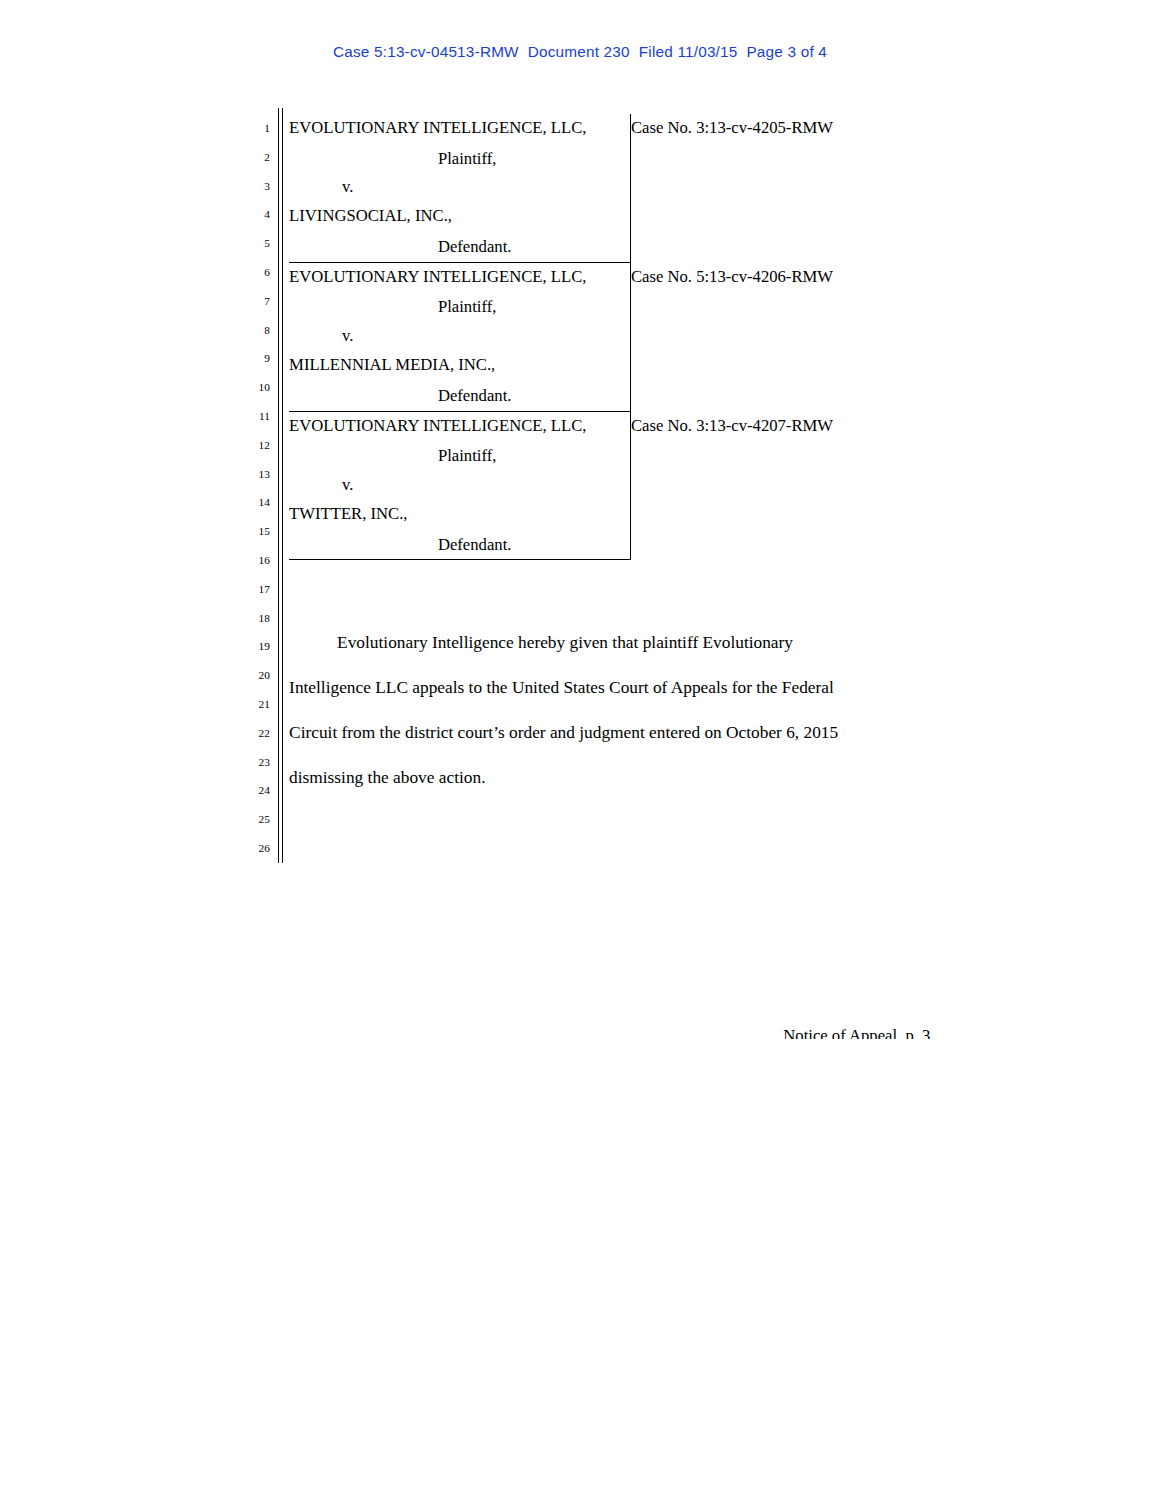Case 5:13-cv-04513-RMW Document 230 Filed 11/03/15 Page 3 of 4
1
2
3
4
5
6
7
8
9
10
11
12
13
14
15
16
17
18
19
20
21
22
23
24
25
26
| EVOLUTIONARY INTELLIGENCE, LLC, Plaintiff, v. LIVINGSOCIAL, INC., Defendant. | Case No. 3:13-cv-4205-RMW |
| EVOLUTIONARY INTELLIGENCE, LLC, Plaintiff, v. MILLENNIAL MEDIA, INC., Defendant. | Case No. 5:13-cv-4206-RMW |
| EVOLUTIONARY INTELLIGENCE, LLC, Plaintiff, v. TWITTER, INC., Defendant. | Case No. 3:13-cv-4207-RMW |
Evolutionary Intelligence hereby given that plaintiff Evolutionary Intelligence LLC appeals to the United States Court of Appeals for the Federal Circuit from the district court’s order and judgment entered on October 6, 2015 dismissing the above action.
Notice of Appeal, p. 3